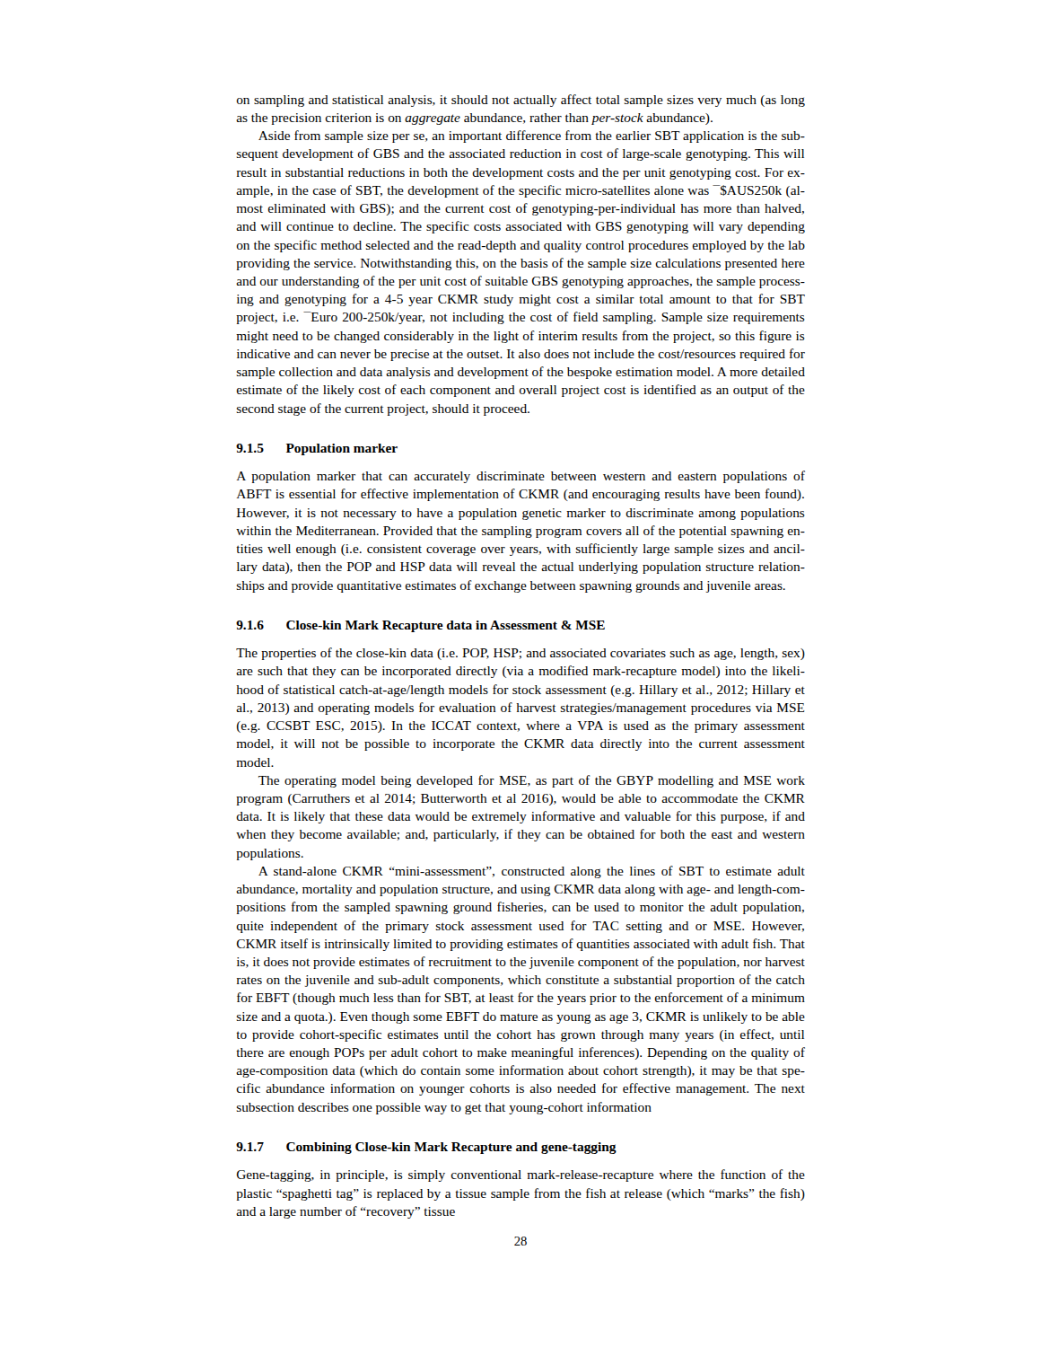on sampling and statistical analysis, it should not actually affect total sample sizes very much (as long as the precision criterion is on aggregate abundance, rather than per-stock abundance).
Aside from sample size per se, an important difference from the earlier SBT application is the subsequent development of GBS and the associated reduction in cost of large-scale genotyping. This will result in substantial reductions in both the development costs and the per unit genotyping cost. For example, in the case of SBT, the development of the specific micro-satellites alone was ¯$AUS250k (almost eliminated with GBS); and the current cost of genotyping-per-individual has more than halved, and will continue to decline. The specific costs associated with GBS genotyping will vary depending on the specific method selected and the read-depth and quality control procedures employed by the lab providing the service. Notwithstanding this, on the basis of the sample size calculations presented here and our understanding of the per unit cost of suitable GBS genotyping approaches, the sample processing and genotyping for a 4-5 year CKMR study might cost a similar total amount to that for SBT project, i.e. ¯Euro 200-250k/year, not including the cost of field sampling. Sample size requirements might need to be changed considerably in the light of interim results from the project, so this figure is indicative and can never be precise at the outset. It also does not include the cost/resources required for sample collection and data analysis and development of the bespoke estimation model. A more detailed estimate of the likely cost of each component and overall project cost is identified as an output of the second stage of the current project, should it proceed.
9.1.5 Population marker
A population marker that can accurately discriminate between western and eastern populations of ABFT is essential for effective implementation of CKMR (and encouraging results have been found). However, it is not necessary to have a population genetic marker to discriminate among populations within the Mediterranean. Provided that the sampling program covers all of the potential spawning entities well enough (i.e. consistent coverage over years, with sufficiently large sample sizes and ancillary data), then the POP and HSP data will reveal the actual underlying population structure relationships and provide quantitative estimates of exchange between spawning grounds and juvenile areas.
9.1.6 Close-kin Mark Recapture data in Assessment & MSE
The properties of the close-kin data (i.e. POP, HSP; and associated covariates such as age, length, sex) are such that they can be incorporated directly (via a modified mark-recapture model) into the likelihood of statistical catch-at-age/length models for stock assessment (e.g. Hillary et al., 2012; Hillary et al., 2013) and operating models for evaluation of harvest strategies/management procedures via MSE (e.g. CCSBT ESC, 2015). In the ICCAT context, where a VPA is used as the primary assessment model, it will not be possible to incorporate the CKMR data directly into the current assessment model.
The operating model being developed for MSE, as part of the GBYP modelling and MSE work program (Carruthers et al 2014; Butterworth et al 2016), would be able to accommodate the CKMR data. It is likely that these data would be extremely informative and valuable for this purpose, if and when they become available; and, particularly, if they can be obtained for both the east and western populations.
A stand-alone CKMR “mini-assessment”, constructed along the lines of SBT to estimate adult abundance, mortality and population structure, and using CKMR data along with age- and length-compositions from the sampled spawning ground fisheries, can be used to monitor the adult population, quite independent of the primary stock assessment used for TAC setting and or MSE. However, CKMR itself is intrinsically limited to providing estimates of quantities associated with adult fish. That is, it does not provide estimates of recruitment to the juvenile component of the population, nor harvest rates on the juvenile and sub-adult components, which constitute a substantial proportion of the catch for EBFT (though much less than for SBT, at least for the years prior to the enforcement of a minimum size and a quota.). Even though some EBFT do mature as young as age 3, CKMR is unlikely to be able to provide cohort-specific estimates until the cohort has grown through many years (in effect, until there are enough POPs per adult cohort to make meaningful inferences). Depending on the quality of age-composition data (which do contain some information about cohort strength), it may be that specific abundance information on younger cohorts is also needed for effective management. The next subsection describes one possible way to get that young-cohort information
9.1.7 Combining Close-kin Mark Recapture and gene-tagging
Gene-tagging, in principle, is simply conventional mark-release-recapture where the function of the plastic “spaghetti tag” is replaced by a tissue sample from the fish at release (which “marks” the fish) and a large number of “recovery” tissue
28